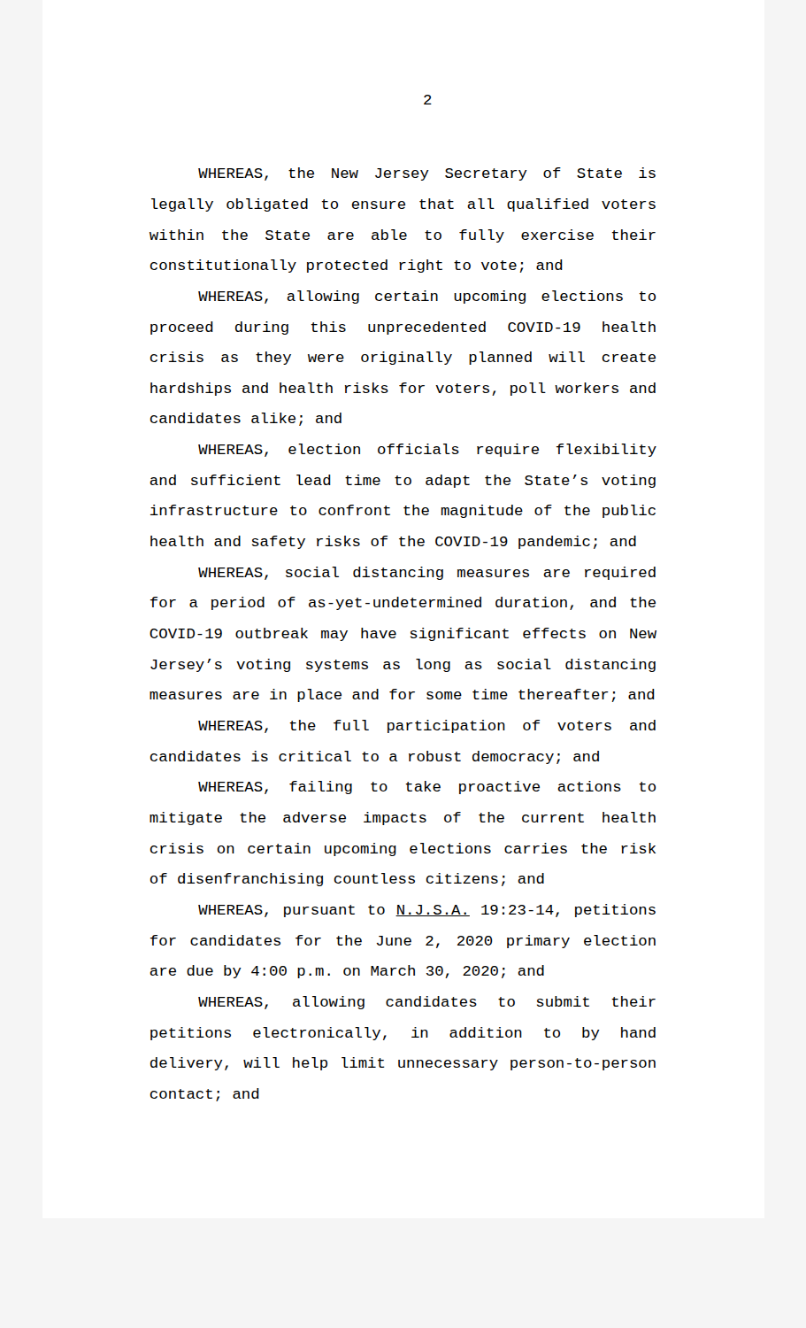2
WHEREAS, the New Jersey Secretary of State is legally obligated to ensure that all qualified voters within the State are able to fully exercise their constitutionally protected right to vote; and
WHEREAS, allowing certain upcoming elections to proceed during this unprecedented COVID-19 health crisis as they were originally planned will create hardships and health risks for voters, poll workers and candidates alike; and
WHEREAS, election officials require flexibility and sufficient lead time to adapt the State’s voting infrastructure to confront the magnitude of the public health and safety risks of the COVID-19 pandemic; and
WHEREAS, social distancing measures are required for a period of as-yet-undetermined duration, and the COVID-19 outbreak may have significant effects on New Jersey’s voting systems as long as social distancing measures are in place and for some time thereafter; and
WHEREAS, the full participation of voters and candidates is critical to a robust democracy; and
WHEREAS, failing to take proactive actions to mitigate the adverse impacts of the current health crisis on certain upcoming elections carries the risk of disenfranchising countless citizens; and
WHEREAS, pursuant to N.J.S.A. 19:23-14, petitions for candidates for the June 2, 2020 primary election are due by 4:00 p.m. on March 30, 2020; and
WHEREAS, allowing candidates to submit their petitions electronically, in addition to by hand delivery, will help limit unnecessary person-to-person contact; and